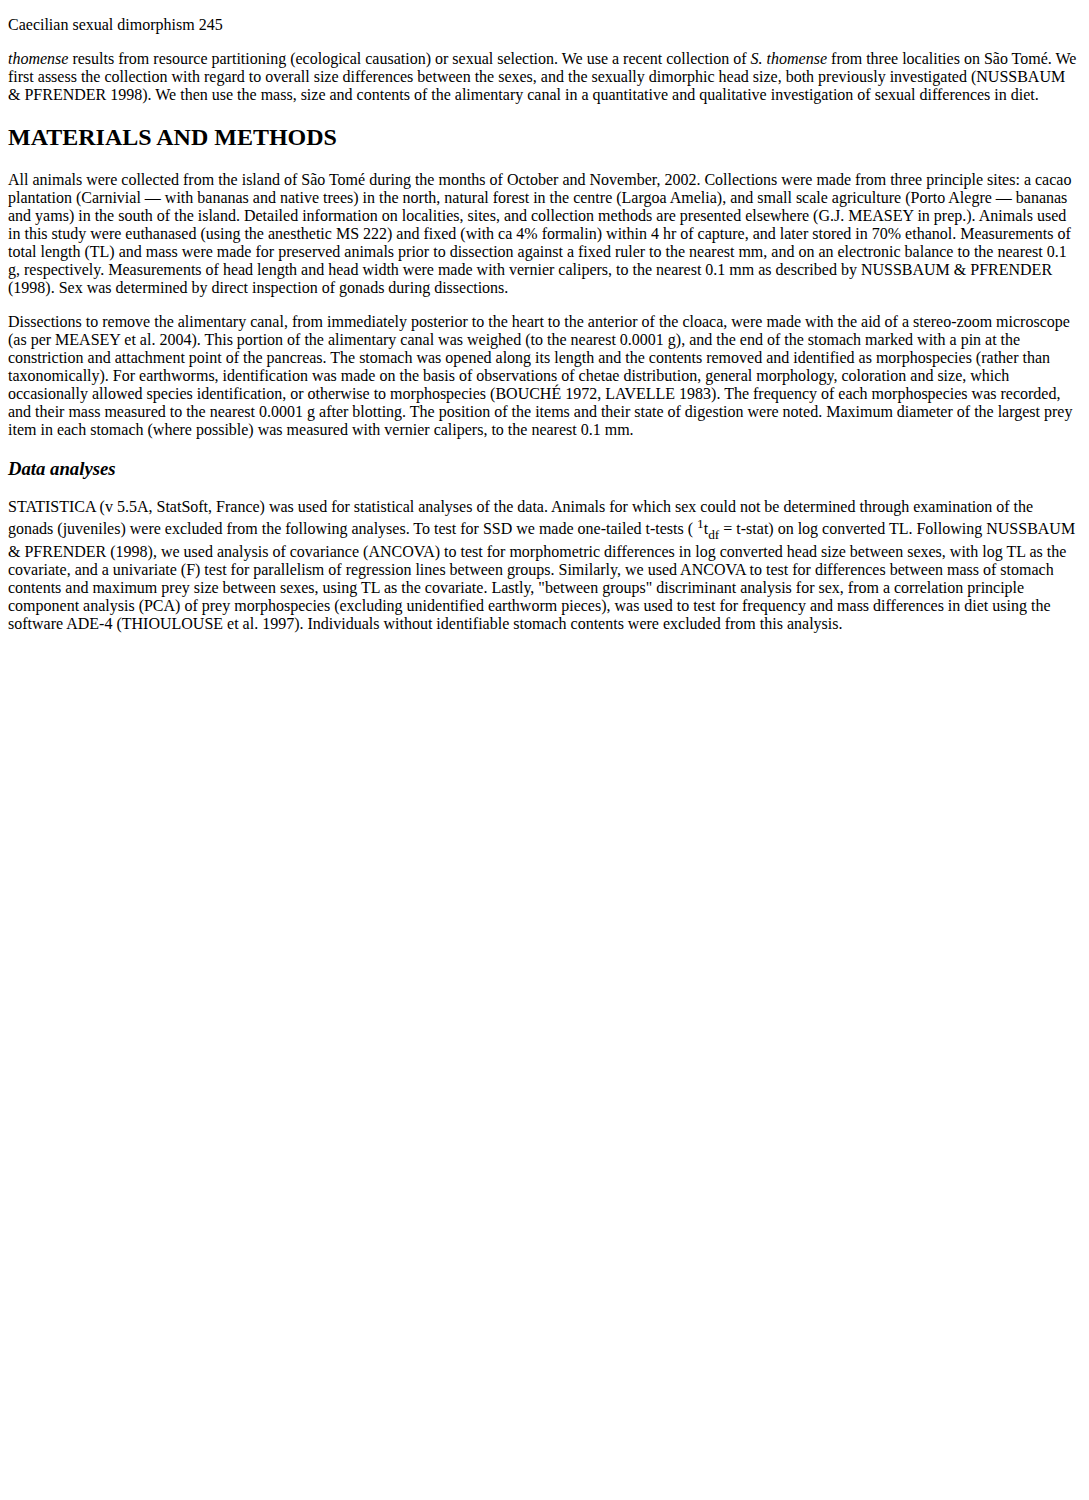Caecilian sexual dimorphism 245
thomense results from resource partitioning (ecological causation) or sexual selection. We use a recent collection of S. thomense from three localities on São Tomé. We first assess the collection with regard to overall size differences between the sexes, and the sexually dimorphic head size, both previously investigated (NUSSBAUM & PFRENDER 1998). We then use the mass, size and contents of the alimentary canal in a quantitative and qualitative investigation of sexual differences in diet.
MATERIALS AND METHODS
All animals were collected from the island of São Tomé during the months of October and November, 2002. Collections were made from three principle sites: a cacao plantation (Carnivial — with bananas and native trees) in the north, natural forest in the centre (Largoa Amelia), and small scale agriculture (Porto Alegre — bananas and yams) in the south of the island. Detailed information on localities, sites, and collection methods are presented elsewhere (G.J. MEASEY in prep.). Animals used in this study were euthanased (using the anesthetic MS 222) and fixed (with ca 4% formalin) within 4 hr of capture, and later stored in 70% ethanol. Measurements of total length (TL) and mass were made for preserved animals prior to dissection against a fixed ruler to the nearest mm, and on an electronic balance to the nearest 0.1 g, respectively. Measurements of head length and head width were made with vernier calipers, to the nearest 0.1 mm as described by NUSSBAUM & PFRENDER (1998). Sex was determined by direct inspection of gonads during dissections.
Dissections to remove the alimentary canal, from immediately posterior to the heart to the anterior of the cloaca, were made with the aid of a stereo-zoom microscope (as per MEASEY et al. 2004). This portion of the alimentary canal was weighed (to the nearest 0.0001 g), and the end of the stomach marked with a pin at the constriction and attachment point of the pancreas. The stomach was opened along its length and the contents removed and identified as morphospecies (rather than taxonomically). For earthworms, identification was made on the basis of observations of chetae distribution, general morphology, coloration and size, which occasionally allowed species identification, or otherwise to morphospecies (BOUCHÉ 1972, LAVELLE 1983). The frequency of each morphospecies was recorded, and their mass measured to the nearest 0.0001 g after blotting. The position of the items and their state of digestion were noted. Maximum diameter of the largest prey item in each stomach (where possible) was measured with vernier calipers, to the nearest 0.1 mm.
Data analyses
STATISTICA (v 5.5A, StatSoft, France) was used for statistical analyses of the data. Animals for which sex could not be determined through examination of the gonads (juveniles) were excluded from the following analyses. To test for SSD we made one-tailed t-tests ( 1tdf = t-stat) on log converted TL. Following NUSSBAUM & PFRENDER (1998), we used analysis of covariance (ANCOVA) to test for morphometric differences in log converted head size between sexes, with log TL as the covariate, and a univariate (F) test for parallelism of regression lines between groups. Similarly, we used ANCOVA to test for differences between mass of stomach contents and maximum prey size between sexes, using TL as the covariate. Lastly, "between groups" discriminant analysis for sex, from a correlation principle component analysis (PCA) of prey morphospecies (excluding unidentified earthworm pieces), was used to test for frequency and mass differences in diet using the software ADE-4 (THIOULOUSE et al. 1997). Individuals without identifiable stomach contents were excluded from this analysis.